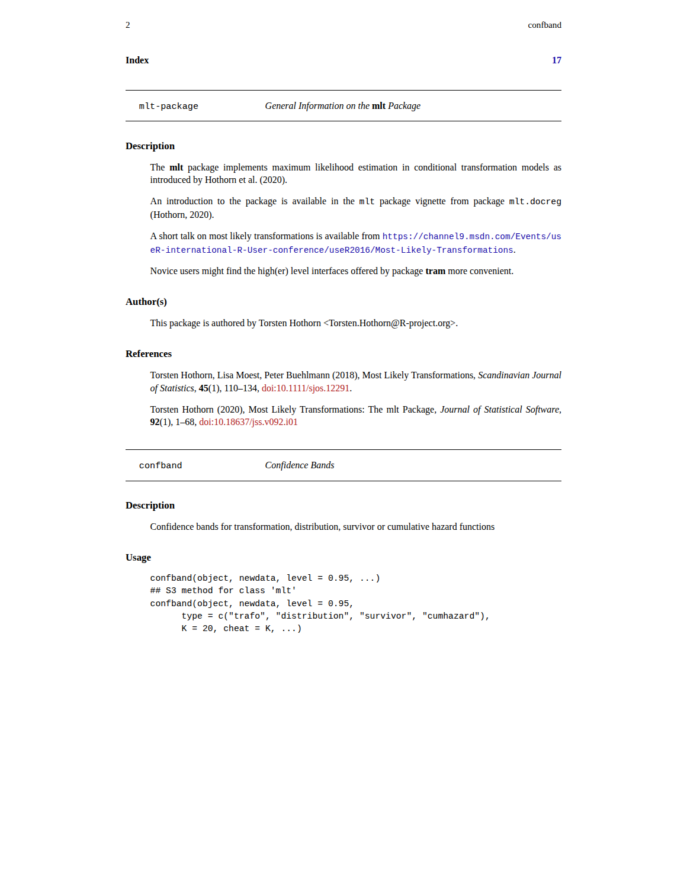2 confband
Index 17
mlt-package General Information on the mlt Package
Description
The mlt package implements maximum likelihood estimation in conditional transformation models as introduced by Hothorn et al. (2020).
An introduction to the package is available in the mlt package vignette from package mlt.docreg (Hothorn, 2020).
A short talk on most likely transformations is available from https://channel9.msdn.com/Events/useR-international-R-User-conference/useR2016/Most-Likely-Transformations.
Novice users might find the high(er) level interfaces offered by package tram more convenient.
Author(s)
This package is authored by Torsten Hothorn <Torsten.Hothorn@R-project.org>.
References
Torsten Hothorn, Lisa Moest, Peter Buehlmann (2018), Most Likely Transformations, Scandinavian Journal of Statistics, 45(1), 110–134, doi:10.1111/sjos.12291.
Torsten Hothorn (2020), Most Likely Transformations: The mlt Package, Journal of Statistical Software, 92(1), 1–68, doi:10.18637/jss.v092.i01
confband Confidence Bands
Description
Confidence bands for transformation, distribution, survivor or cumulative hazard functions
Usage
confband(object, newdata, level = 0.95, ...)
## S3 method for class 'mlt'
confband(object, newdata, level = 0.95,
      type = c("trafo", "distribution", "survivor", "cumhazard"),
      K = 20, cheat = K, ...)